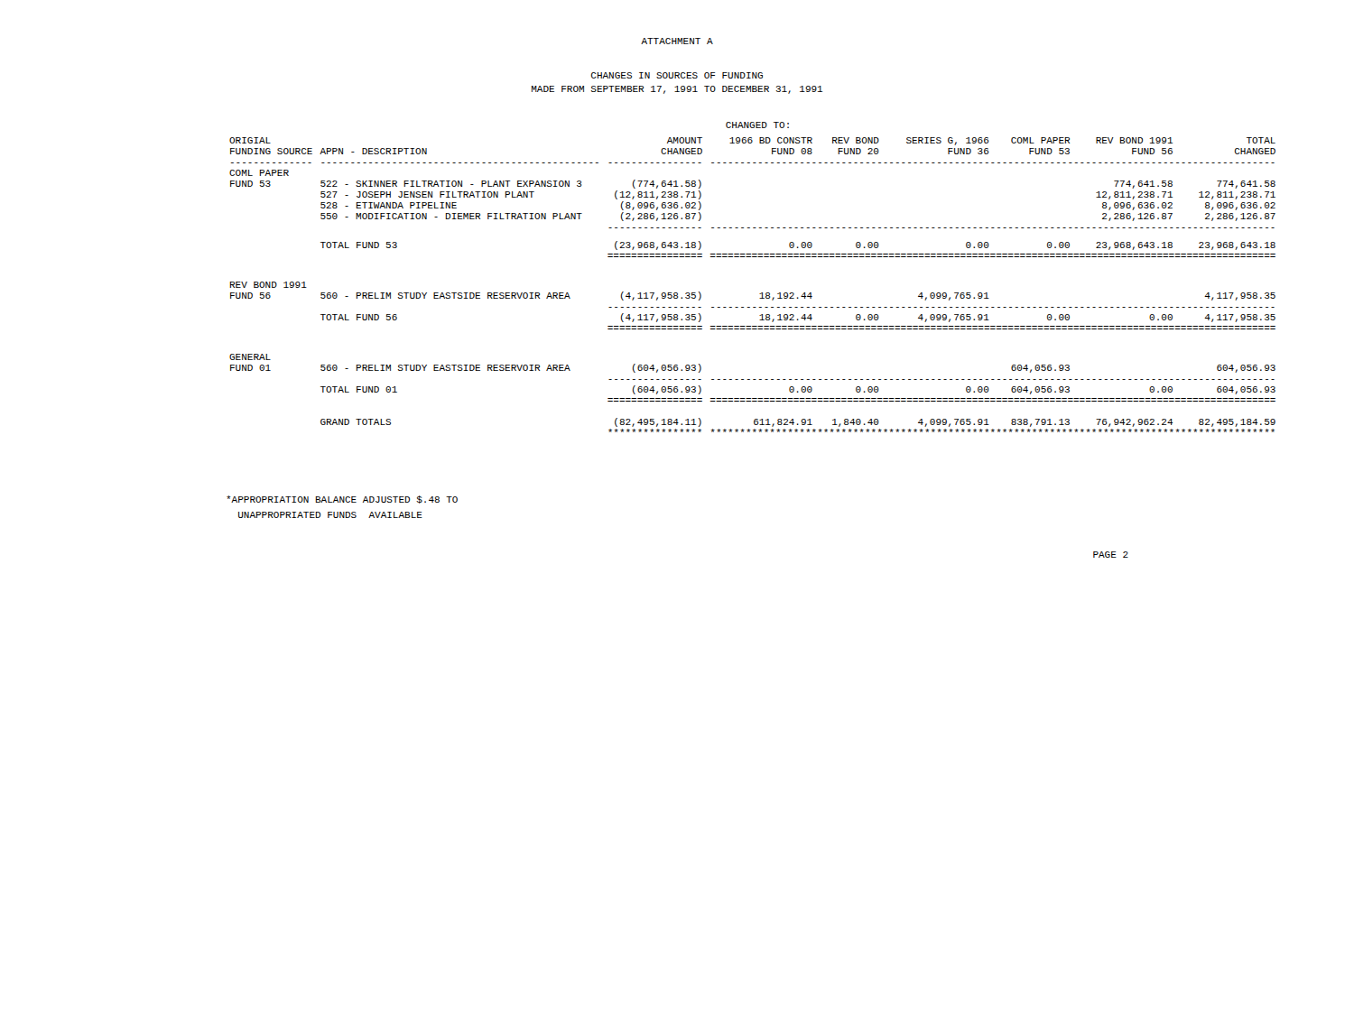ATTACHMENT A
CHANGES IN SOURCES OF FUNDING
MADE FROM SEPTEMBER 17, 1991 TO DECEMBER 31, 1991
CHANGED TO:
| ORIGIAL | | AMOUNT | 1966 BD CONSTR | REV BOND | SERIES G, 1966 | COML PAPER | REV BOND 1991 | TOTAL |
| --- | --- | --- | --- | --- | --- | --- | --- | --- |
| FUNDING SOURCE | APPN - DESCRIPTION | CHANGED | FUND 08 | FUND 20 | FUND 36 | FUND 53 | FUND 56 | CHANGED |
| -------------- | ----------------------------------------------- | ---------------- | ----------------------------------------------------------------------------------------------- |
| COML PAPER | |
| FUND 53 | 522 - SKINNER FILTRATION - PLANT EXPANSION 3 | (774,641.58) | | | | | 774,641.58 | 774,641.58 |
| | 527 - JOSEPH JENSEN FILTRATION PLANT | (12,811,238.71) | | | | | 12,811,238.71 | 12,811,238.71 |
| | 528 - ETIWANDA PIPELINE | (8,096,636.02) | | | | | 8,096,636.02 | 8,096,636.02 |
| | 550 - MODIFICATION - DIEMER FILTRATION PLANT | (2,286,126.87) | | | | | 2,286,126.87 | 2,286,126.87 |
| | | ---------------- | ----------------------------------------------------------------------------------------------- |
| | TOTAL FUND 53 | (23,968,643.18) | 0.00 | 0.00 | 0.00 | 0.00 | 23,968,643.18 | 23,968,643.18 |
| | | ================ | =============================================================================================== |
| REV BOND 1991 | |
| FUND 56 | 560 - PRELIM STUDY EASTSIDE RESERVOIR AREA | (4,117,958.35) | 18,192.44 | | 4,099,765.91 | | | 4,117,958.35 |
| | | ---------------- | ----------------------------------------------------------------------------------------------- |
| | TOTAL FUND 56 | (4,117,958.35) | 18,192.44 | 0.00 | 4,099,765.91 | 0.00 | 0.00 | 4,117,958.35 |
| | | ================ | =============================================================================================== |
| GENERAL | |
| FUND 01 | 560 - PRELIM STUDY EASTSIDE RESERVOIR AREA | (604,056.93) | | | | 604,056.93 | | 604,056.93 |
| | | ---------------- | ----------------------------------------------------------------------------------------------- |
| | TOTAL FUND 01 | (604,056.93) | 0.00 | 0.00 | 0.00 | 604,056.93 | 0.00 | 604,056.93 |
| | | ================ | =============================================================================================== |
| | GRAND TOTALS | (82,495,184.11) | 611,824.91 | 1,840.40 | 4,099,765.91 | 838,791.13 | 76,942,962.24 | 82,495,184.59 |
| | | **************** | *********************************************************************************************** |
*APPROPRIATION BALANCE ADJUSTED $.48 TO
UNAPPROPRIATED FUNDS AVAILABLE
PAGE 2